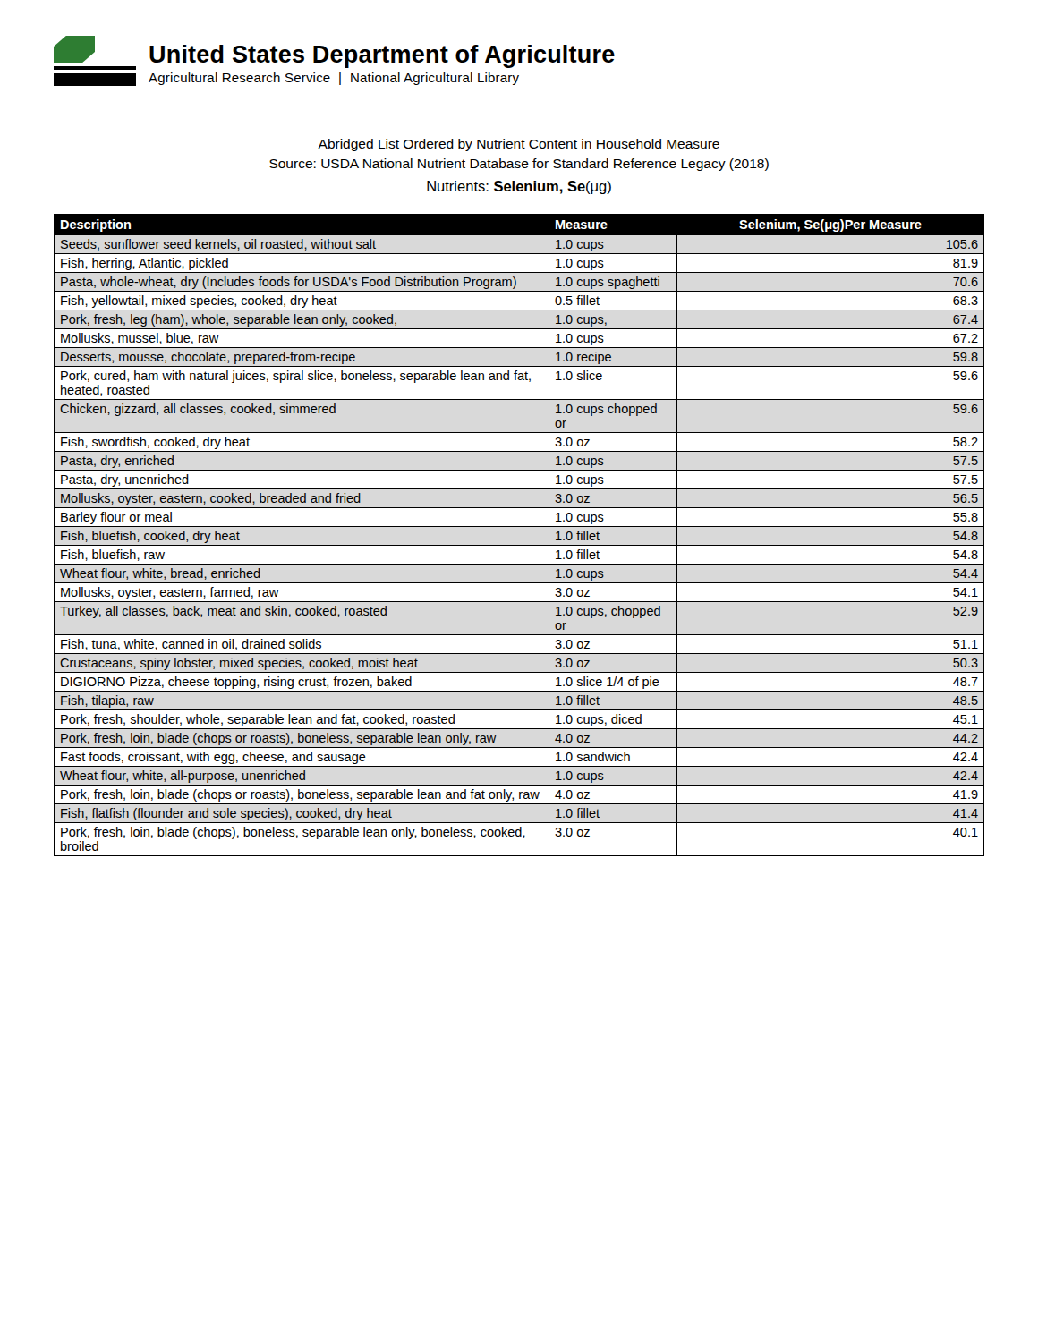United States Department of Agriculture
Agricultural Research Service | National Agricultural Library
Abridged List Ordered by Nutrient Content in Household Measure
Source: USDA National Nutrient Database for Standard Reference Legacy (2018)
Nutrients: Selenium, Se(μg)
| Description | Measure | Selenium, Se(μg)Per Measure |
| --- | --- | --- |
| Seeds, sunflower seed kernels, oil roasted, without salt | 1.0 cups | 105.6 |
| Fish, herring, Atlantic, pickled | 1.0 cups | 81.9 |
| Pasta, whole-wheat, dry (Includes foods for USDA's Food Distribution Program) | 1.0 cups spaghetti | 70.6 |
| Fish, yellowtail, mixed species, cooked, dry heat | 0.5 fillet | 68.3 |
| Pork, fresh, leg (ham), whole, separable lean only, cooked, | 1.0 cups, | 67.4 |
| Mollusks, mussel, blue, raw | 1.0 cups | 67.2 |
| Desserts, mousse, chocolate, prepared-from-recipe | 1.0 recipe | 59.8 |
| Pork, cured, ham with natural juices, spiral slice, boneless, separable lean and fat, heated, roasted | 1.0 slice | 59.6 |
| Chicken, gizzard, all classes, cooked, simmered | 1.0 cups chopped or | 59.6 |
| Fish, swordfish, cooked, dry heat | 3.0 oz | 58.2 |
| Pasta, dry, enriched | 1.0 cups | 57.5 |
| Pasta, dry, unenriched | 1.0 cups | 57.5 |
| Mollusks, oyster, eastern, cooked, breaded and fried | 3.0 oz | 56.5 |
| Barley flour or meal | 1.0 cups | 55.8 |
| Fish, bluefish, cooked, dry heat | 1.0 fillet | 54.8 |
| Fish, bluefish, raw | 1.0 fillet | 54.8 |
| Wheat flour, white, bread, enriched | 1.0 cups | 54.4 |
| Mollusks, oyster, eastern, farmed, raw | 3.0 oz | 54.1 |
| Turkey, all classes, back, meat and skin, cooked, roasted | 1.0 cups, chopped or | 52.9 |
| Fish, tuna, white, canned in oil, drained solids | 3.0 oz | 51.1 |
| Crustaceans, spiny lobster, mixed species, cooked, moist heat | 3.0 oz | 50.3 |
| DIGIORNO Pizza, cheese topping, rising crust, frozen, baked | 1.0 slice 1/4 of pie | 48.7 |
| Fish, tilapia, raw | 1.0 fillet | 48.5 |
| Pork, fresh, shoulder, whole, separable lean and fat, cooked, roasted | 1.0 cups, diced | 45.1 |
| Pork, fresh, loin, blade (chops or roasts), boneless, separable lean only, raw | 4.0 oz | 44.2 |
| Fast foods, croissant, with egg, cheese, and sausage | 1.0 sandwich | 42.4 |
| Wheat flour, white, all-purpose, unenriched | 1.0 cups | 42.4 |
| Pork, fresh, loin, blade (chops or roasts), boneless, separable lean and fat only, raw | 4.0 oz | 41.9 |
| Fish, flatfish (flounder and sole species), cooked, dry heat | 1.0 fillet | 41.4 |
| Pork, fresh, loin, blade (chops), boneless, separable lean only, boneless, cooked, broiled | 3.0 oz | 40.1 |